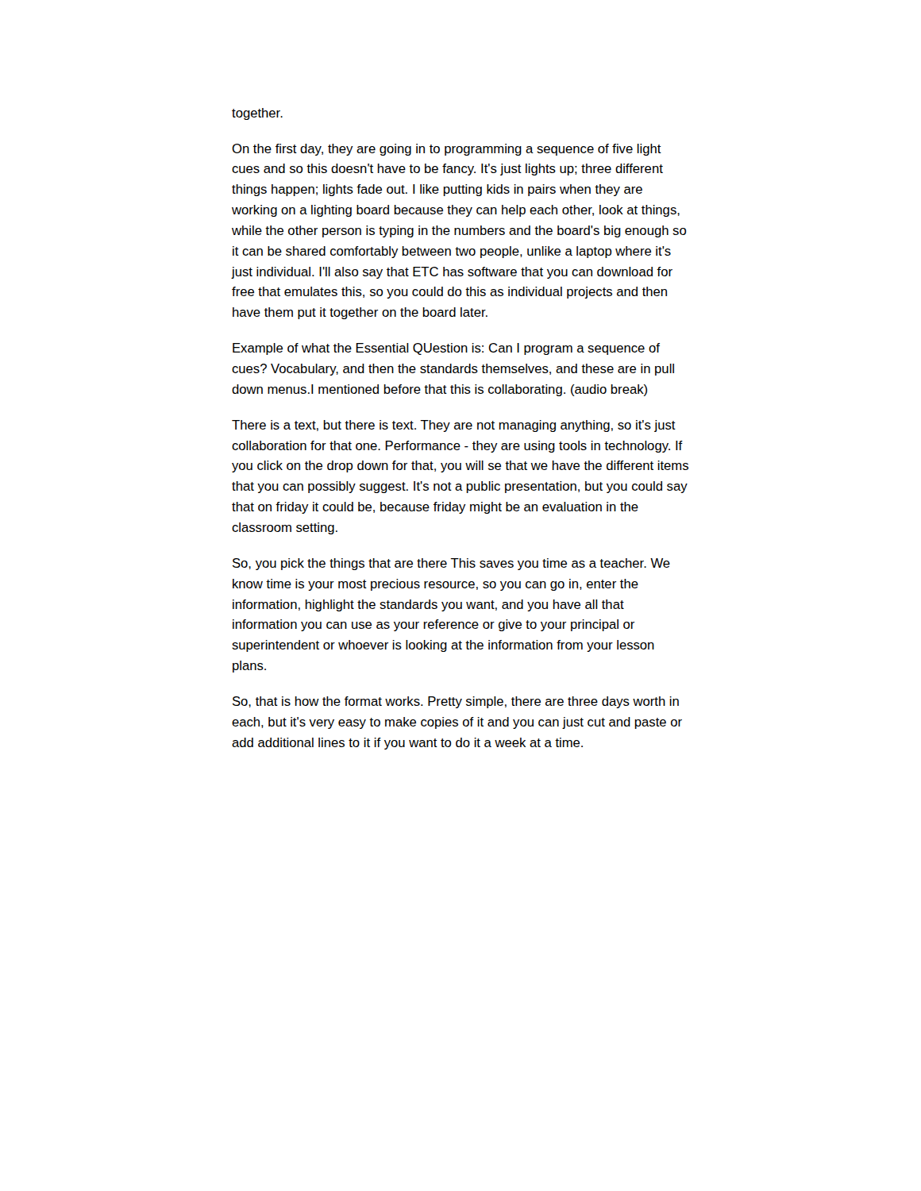together.
On the first day, they are going in to programming a sequence of five light cues and so this doesn't have to be fancy. It's just lights up; three different things happen; lights fade out. I like putting kids in pairs when they are working on a lighting board because they can help each other, look at things, while the other person is typing in the numbers and the board's big enough so it can be shared comfortably between two people, unlike a laptop where it's just individual. I'll also say that ETC has software that you can download for free that emulates this, so you could do this as individual projects and then have them put it together on the board later.
Example of what the Essential QUestion is: Can I program a sequence of cues? Vocabulary, and then the standards themselves, and these are in pull down menus.I mentioned before that this is collaborating. (audio break)
There is a text, but there is text. They are not managing anything, so it's just collaboration for that one. Performance - they are using tools in technology. If you click on the drop down for that, you will se that we have the different items that you can possibly suggest. It's not a public presentation, but you could say that on friday it could be, because friday might be an evaluation in the classroom setting.
So, you pick the things that are there This saves you time as a teacher. We know time is your most precious resource, so you can go in, enter the information, highlight the standards you want, and you have all that information you can use as your reference or give to your principal or superintendent or whoever is looking at the information from your lesson plans.
So, that is how the format works. Pretty simple, there are three days worth in each, but it's very easy to make copies of it and you can just cut and paste or add additional lines to it if you want to do it a week at a time.